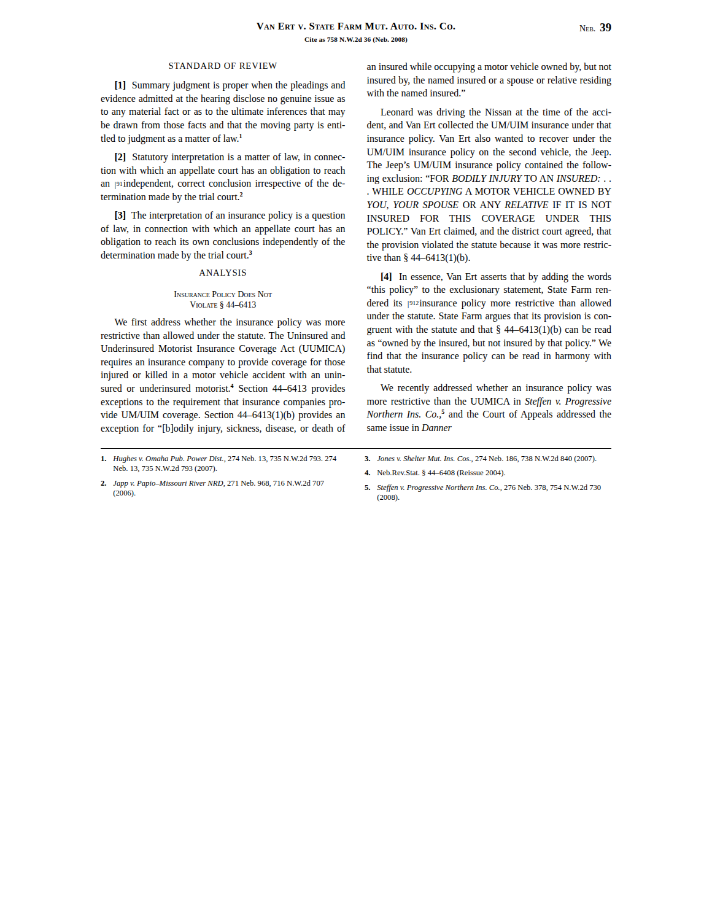Neb. 39
Van Ert v. State Farm Mut. Auto. Ins. Co.
Cite as 758 N.W.2d 36 (Neb. 2008)
STANDARD OF REVIEW
[1] Summary judgment is proper when the pleadings and evidence admitted at the hearing disclose no genuine issue as to any material fact or as to the ultimate inferences that may be drawn from those facts and that the moving party is entitled to judgment as a matter of law.1
[2] Statutory interpretation is a matter of law, in connection with which an appellate court has an obligation to reach an 91independent, correct conclusion irrespective of the determination made by the trial court.2
[3] The interpretation of an insurance policy is a question of law, in connection with which an appellate court has an obligation to reach its own conclusions independently of the determination made by the trial court.3
ANALYSIS
Insurance Policy Does Not
Violate § 44–6413
We first address whether the insurance policy was more restrictive than allowed under the statute. The Uninsured and Underinsured Motorist Insurance Coverage Act (UUMICA) requires an insurance company to provide coverage for those injured or killed in a motor vehicle accident with an uninsured or underinsured motorist.4 Section 44–6413 provides exceptions to the requirement that insurance companies provide UM/UIM coverage. Section 44–6413(1)(b) provides an exception for “[b]odily injury, sickness, disease, or death of an insured while occupying a motor vehicle owned by, but not insured by, the named insured or a spouse or relative residing with the named insured.”
Leonard was driving the Nissan at the time of the accident, and Van Ert collected the UM/UIM insurance under that insurance policy. Van Ert also wanted to recover under the UM/UIM insurance policy on the second vehicle, the Jeep. The Jeep’s UM/UIM insurance policy contained the following exclusion: “FOR BODILY INJURY TO AN INSURED: . . . WHILE OCCUPYING A MOTOR VEHICLE OWNED BY YOU, YOUR SPOUSE OR ANY RELATIVE IF IT IS NOT INSURED FOR THIS COVERAGE UNDER THIS POLICY.” Van Ert claimed, and the district court agreed, that the provision violated the statute because it was more restrictive than § 44–6413(1)(b).
[4] In essence, Van Ert asserts that by adding the words “this policy” to the exclusionary statement, State Farm rendered its 912insurance policy more restrictive than allowed under the statute. State Farm argues that its provision is congruent with the statute and that § 44–6413(1)(b) can be read as “owned by the insured, but not insured by that policy.” We find that the insurance policy can be read in harmony with that statute.
We recently addressed whether an insurance policy was more restrictive than the UUMICA in Steffen v. Progressive Northern Ins. Co.,5 and the Court of Appeals addressed the same issue in Danner
1. Hughes v. Omaha Pub. Power Dist., 274 Neb. 13, 735 N.W.2d 793. 274 Neb. 13, 735 N.W.2d 793 (2007).
2. Japp v. Papio–Missouri River NRD, 271 Neb. 968, 716 N.W.2d 707 (2006).
3. Jones v. Shelter Mut. Ins. Cos., 274 Neb. 186, 738 N.W.2d 840 (2007).
4. Neb.Rev.Stat. § 44–6408 (Reissue 2004).
5. Steffen v. Progressive Northern Ins. Co., 276 Neb. 378, 754 N.W.2d 730 (2008).